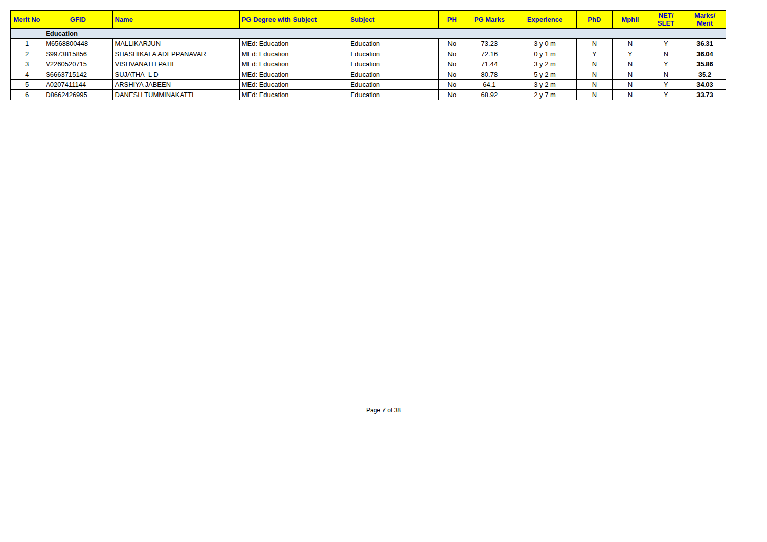| Merit No | GFID | Name | PG Degree with Subject | Subject | PH | PG Marks | Experience | PhD | Mphil | NET/ SLET | Marks/ Merit |
| --- | --- | --- | --- | --- | --- | --- | --- | --- | --- | --- | --- |
| | Education |
| 1 | M6568800448 | MALLIKARJUN | MEd: Education | Education | No | 73.23 | 3 y 0 m | N | N | Y | 36.31 |
| 2 | S9973815856 | SHASHIKALA ADEPPANAVAR | MEd: Education | Education | No | 72.16 | 0 y 1 m | Y | Y | N | 36.04 |
| 3 | V2260520715 | VISHVANATH PATIL | MEd: Education | Education | No | 71.44 | 3 y 2 m | N | N | Y | 35.86 |
| 4 | S6663715142 | SUJATHA L D | MEd: Education | Education | No | 80.78 | 5 y 2 m | N | N | N | 35.2 |
| 5 | A0207411144 | ARSHIYA JABEEN | MEd: Education | Education | No | 64.1 | 3 y 2 m | N | N | Y | 34.03 |
| 6 | D8662426995 | DANESH TUMMINAKATTI | MEd: Education | Education | No | 68.92 | 2 y 7 m | N | N | Y | 33.73 |
Page 7 of 38